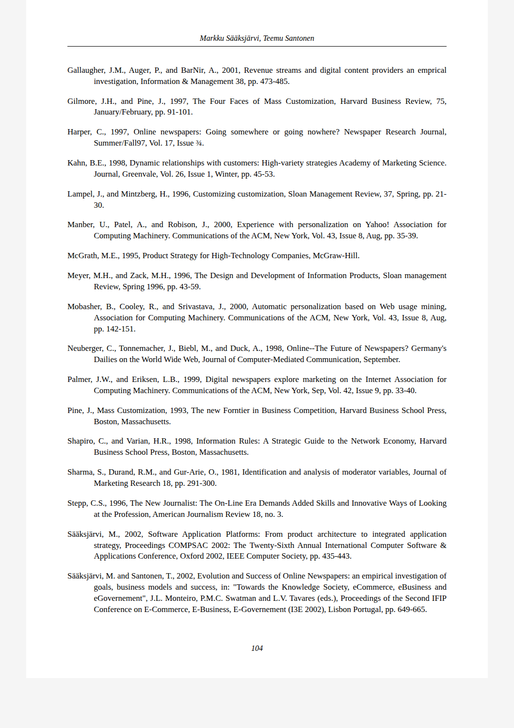Markku Sääksjärvi, Teemu Santonen
Gallaugher, J.M., Auger, P., and BarNir, A., 2001, Revenue streams and digital content providers an emprical investigation, Information & Management 38, pp. 473-485.
Gilmore, J.H., and Pine, J., 1997, The Four Faces of Mass Customization, Harvard Business Review, 75, January/February, pp. 91-101.
Harper, C., 1997, Online newspapers: Going somewhere or going nowhere? Newspaper Research Journal, Summer/Fall97, Vol. 17, Issue ¾.
Kahn, B.E., 1998, Dynamic relationships with customers: High-variety strategies Academy of Marketing Science. Journal, Greenvale, Vol. 26, Issue 1, Winter, pp. 45-53.
Lampel, J., and Mintzberg, H., 1996, Customizing customization, Sloan Management Review, 37, Spring, pp. 21-30.
Manber, U., Patel, A., and Robison, J., 2000, Experience with personalization on Yahoo! Association for Computing Machinery. Communications of the ACM, New York, Vol. 43, Issue 8, Aug, pp. 35-39.
McGrath, M.E., 1995, Product Strategy for High-Technology Companies, McGraw-Hill.
Meyer, M.H., and Zack, M.H., 1996, The Design and Development of Information Products, Sloan management Review, Spring 1996, pp. 43-59.
Mobasher, B., Cooley, R., and Srivastava, J., 2000, Automatic personalization based on Web usage mining, Association for Computing Machinery. Communications of the ACM, New York, Vol. 43, Issue 8, Aug, pp. 142-151.
Neuberger, C., Tonnemacher, J., Biebl, M., and Duck, A., 1998, Online--The Future of Newspapers? Germany's Dailies on the World Wide Web, Journal of Computer-Mediated Communication, September.
Palmer, J.W., and Eriksen, L.B., 1999, Digital newspapers explore marketing on the Internet Association for Computing Machinery. Communications of the ACM, New York, Sep, Vol. 42, Issue 9, pp. 33-40.
Pine, J., Mass Customization, 1993, The new Forntier in Business Competition, Harvard Business School Press, Boston, Massachusetts.
Shapiro, C., and Varian, H.R., 1998, Information Rules: A Strategic Guide to the Network Economy, Harvard Business School Press, Boston, Massachusetts.
Sharma, S., Durand, R.M., and Gur-Arie, O., 1981, Identification and analysis of moderator variables, Journal of Marketing Research 18, pp. 291-300.
Stepp, C.S., 1996, The New Journalist: The On-Line Era Demands Added Skills and Innovative Ways of Looking at the Profession, American Journalism Review 18, no. 3.
Sääksjärvi, M., 2002, Software Application Platforms: From product architecture to integrated application strategy, Proceedings COMPSAC 2002: The Twenty-Sixth Annual International Computer Software & Applications Conference, Oxford 2002, IEEE Computer Society, pp. 435-443.
Sääksjärvi, M. and Santonen, T., 2002, Evolution and Success of Online Newspapers: an empirical investigation of goals, business models and success, in: "Towards the Knowledge Society, eCommerce, eBusiness and eGovernement", J.L. Monteiro, P.M.C. Swatman and L.V. Tavares (eds.), Proceedings of the Second IFIP Conference on E-Commerce, E-Business, E-Governement (I3E 2002), Lisbon Portugal, pp. 649-665.
104